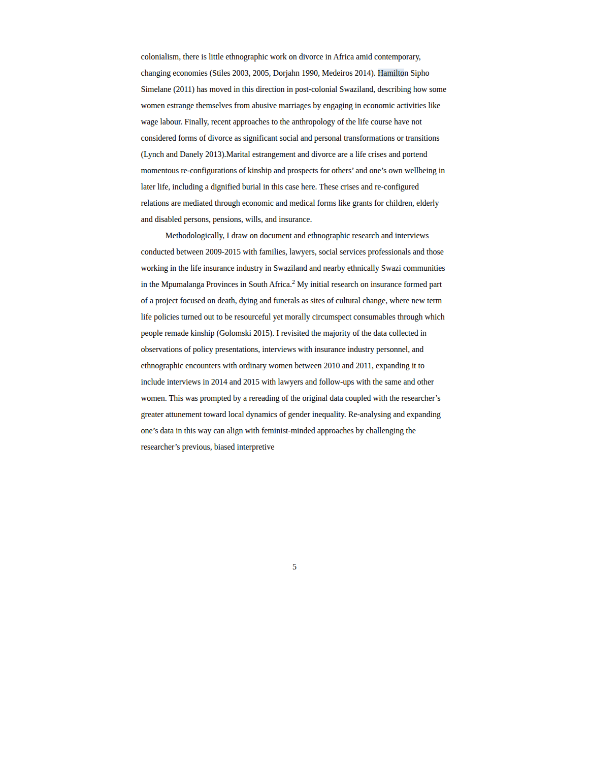colonialism, there is little ethnographic work on divorce in Africa amid contemporary, changing economies (Stiles 2003, 2005, Dorjahn 1990, Medeiros 2014). Hamilton Sipho Simelane (2011) has moved in this direction in post-colonial Swaziland, describing how some women estrange themselves from abusive marriages by engaging in economic activities like wage labour. Finally, recent approaches to the anthropology of the life course have not considered forms of divorce as significant social and personal transformations or transitions (Lynch and Danely 2013).Marital estrangement and divorce are a life crises and portend momentous re-configurations of kinship and prospects for others’ and one’s own wellbeing in later life, including a dignified burial in this case here. These crises and re-configured relations are mediated through economic and medical forms like grants for children, elderly and disabled persons, pensions, wills, and insurance.
Methodologically, I draw on document and ethnographic research and interviews conducted between 2009-2015 with families, lawyers, social services professionals and those working in the life insurance industry in Swaziland and nearby ethnically Swazi communities in the Mpumalanga Provinces in South Africa.2 My initial research on insurance formed part of a project focused on death, dying and funerals as sites of cultural change, where new term life policies turned out to be resourceful yet morally circumspect consumables through which people remade kinship (Golomski 2015). I revisited the majority of the data collected in observations of policy presentations, interviews with insurance industry personnel, and ethnographic encounters with ordinary women between 2010 and 2011, expanding it to include interviews in 2014 and 2015 with lawyers and follow-ups with the same and other women. This was prompted by a rereading of the original data coupled with the researcher’s greater attunement toward local dynamics of gender inequality. Re-analysing and expanding one’s data in this way can align with feminist-minded approaches by challenging the researcher’s previous, biased interpretive
5